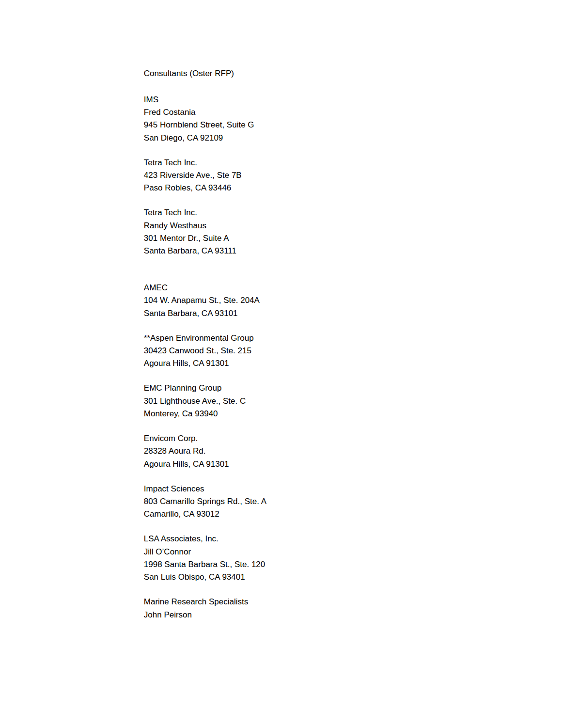Consultants (Oster RFP)
IMS
Fred Costania
945 Hornblend Street, Suite G
San Diego, CA 92109
Tetra Tech Inc.
423 Riverside Ave., Ste 7B
Paso Robles, CA 93446
Tetra Tech Inc.
Randy Westhaus
301 Mentor Dr., Suite A
Santa Barbara, CA 93111
AMEC
104 W. Anapamu St., Ste. 204A
Santa Barbara, CA 93101
**Aspen Environmental Group
30423 Canwood St., Ste. 215
Agoura Hills, CA 91301
EMC Planning Group
301 Lighthouse Ave., Ste. C
Monterey, Ca 93940
Envicom Corp.
28328 Aoura Rd.
Agoura Hills, CA 91301
Impact Sciences
803 Camarillo Springs Rd., Ste. A
Camarillo, CA 93012
LSA Associates, Inc.
Jill O’Connor
1998 Santa Barbara St., Ste. 120
San Luis Obispo, CA 93401
Marine Research Specialists
John Peirson